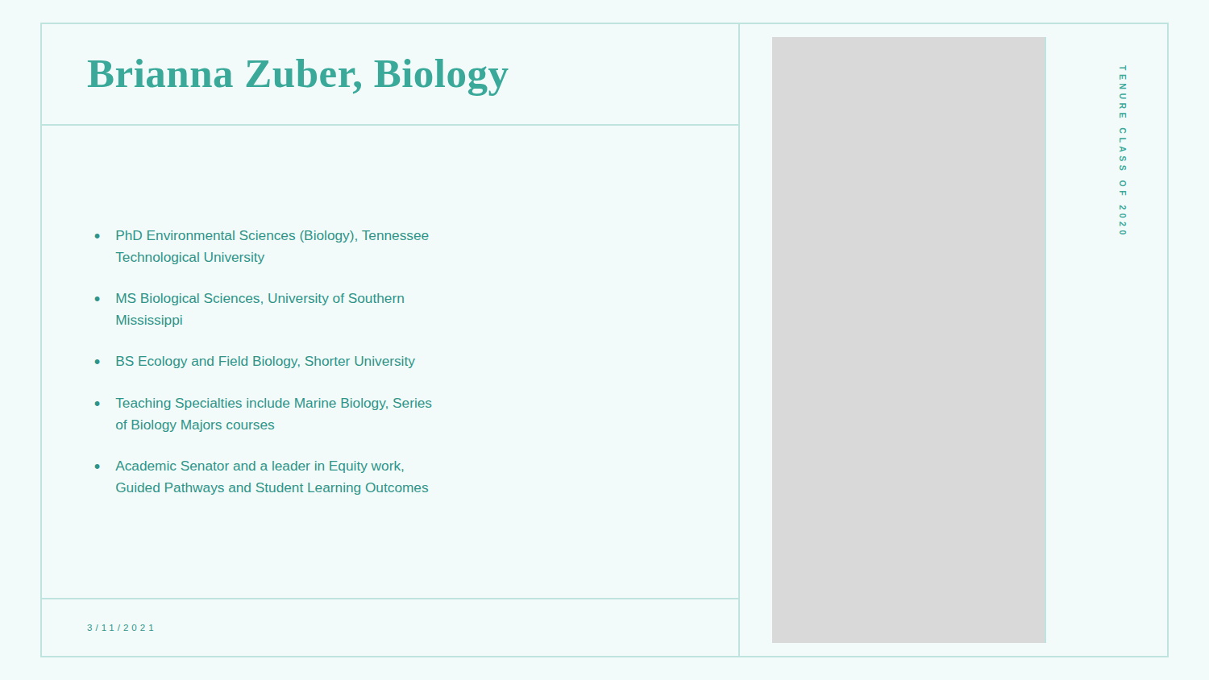Brianna Zuber, Biology
PhD Environmental Sciences (Biology), Tennessee Technological University
MS Biological Sciences, University of Southern Mississippi
BS Ecology and Field Biology, Shorter University
Teaching Specialties include Marine Biology, Series of Biology Majors courses
Academic Senator and a leader in Equity work, Guided Pathways and Student Learning Outcomes
3/11/2021
Tenure Class of 2020